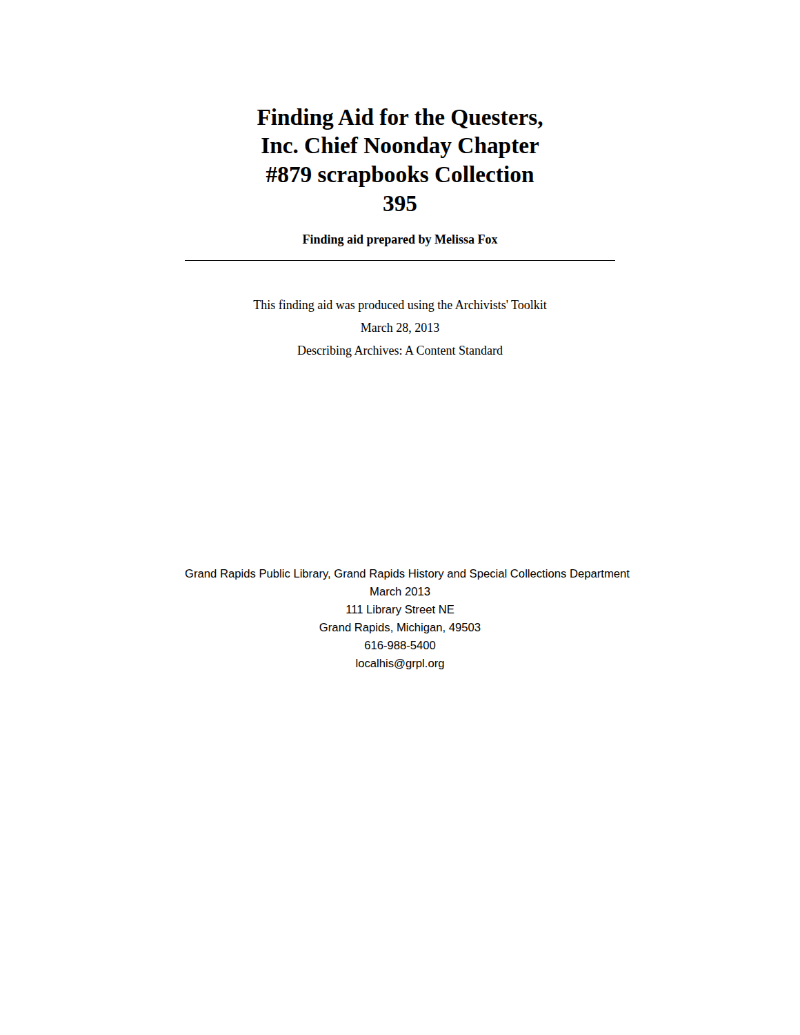Finding Aid for the Questers, Inc. Chief Noonday Chapter #879 scrapbooks Collection 395
Finding aid prepared by Melissa Fox
This finding aid was produced using the Archivists' Toolkit
March 28, 2013
Describing Archives: A Content Standard
Grand Rapids Public Library, Grand Rapids History and Special Collections Department
March 2013
111 Library Street NE
Grand Rapids, Michigan, 49503
616-988-5400
localhis@grpl.org